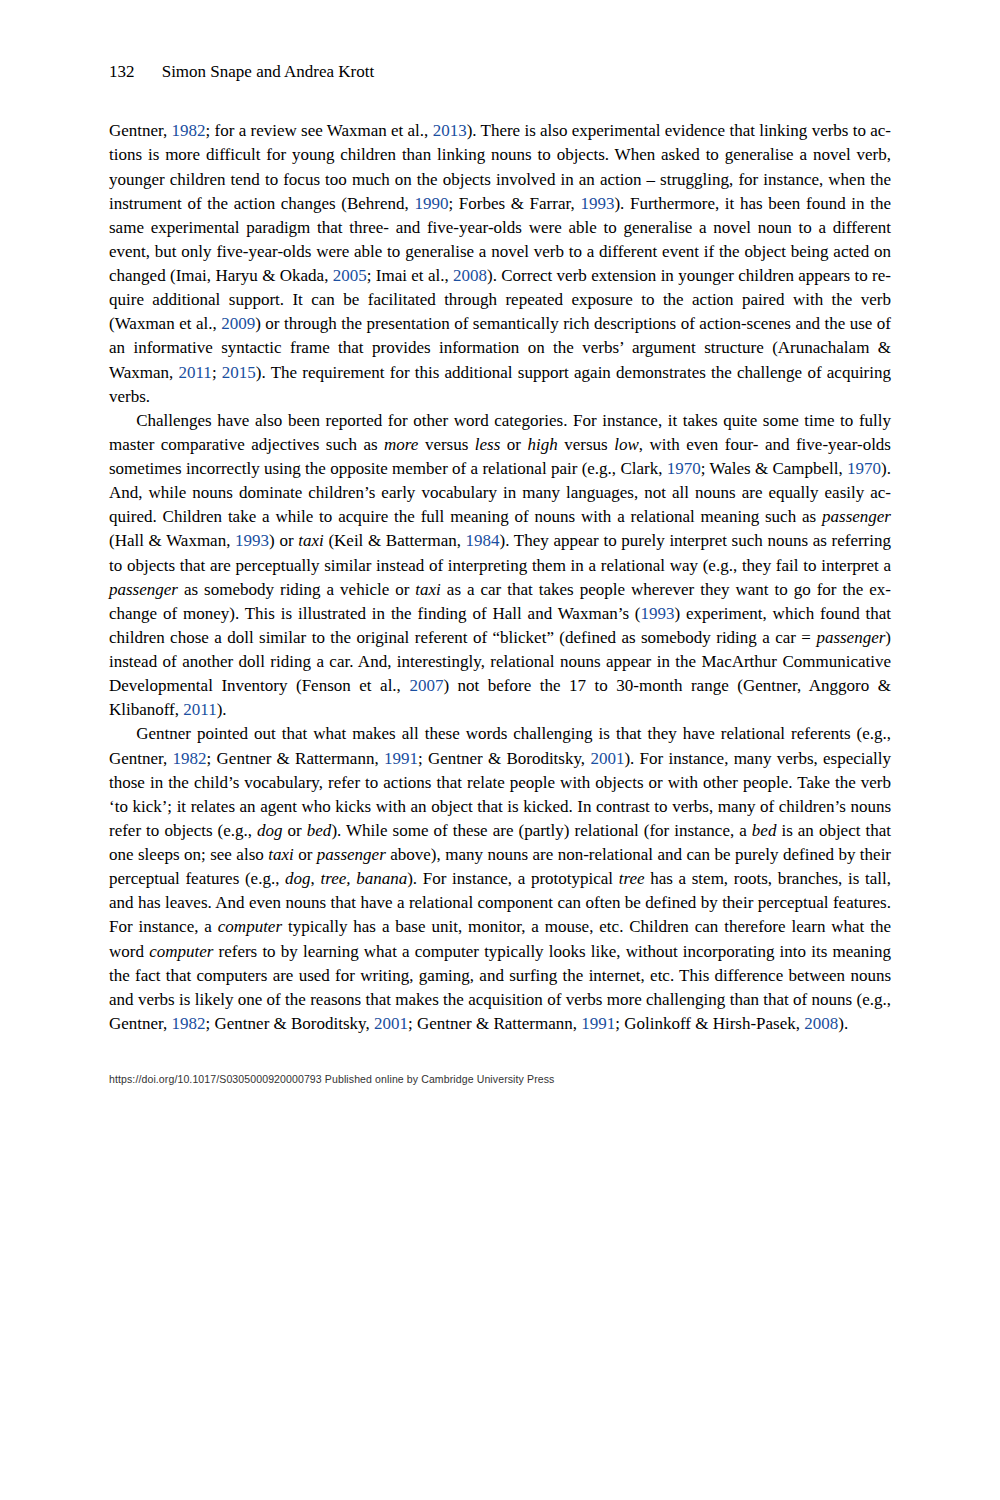132 Simon Snape and Andrea Krott
Gentner, 1982; for a review see Waxman et al., 2013). There is also experimental evidence that linking verbs to actions is more difficult for young children than linking nouns to objects. When asked to generalise a novel verb, younger children tend to focus too much on the objects involved in an action – struggling, for instance, when the instrument of the action changes (Behrend, 1990; Forbes & Farrar, 1993). Furthermore, it has been found in the same experimental paradigm that three- and five-year-olds were able to generalise a novel noun to a different event, but only five-year-olds were able to generalise a novel verb to a different event if the object being acted on changed (Imai, Haryu & Okada, 2005; Imai et al., 2008). Correct verb extension in younger children appears to require additional support. It can be facilitated through repeated exposure to the action paired with the verb (Waxman et al., 2009) or through the presentation of semantically rich descriptions of action-scenes and the use of an informative syntactic frame that provides information on the verbs’ argument structure (Arunachalam & Waxman, 2011; 2015). The requirement for this additional support again demonstrates the challenge of acquiring verbs.
Challenges have also been reported for other word categories. For instance, it takes quite some time to fully master comparative adjectives such as more versus less or high versus low, with even four- and five-year-olds sometimes incorrectly using the opposite member of a relational pair (e.g., Clark, 1970; Wales & Campbell, 1970). And, while nouns dominate children’s early vocabulary in many languages, not all nouns are equally easily acquired. Children take a while to acquire the full meaning of nouns with a relational meaning such as passenger (Hall & Waxman, 1993) or taxi (Keil & Batterman, 1984). They appear to purely interpret such nouns as referring to objects that are perceptually similar instead of interpreting them in a relational way (e.g., they fail to interpret a passenger as somebody riding a vehicle or taxi as a car that takes people wherever they want to go for the exchange of money). This is illustrated in the finding of Hall and Waxman’s (1993) experiment, which found that children chose a doll similar to the original referent of “blicket” (defined as somebody riding a car = passenger) instead of another doll riding a car. And, interestingly, relational nouns appear in the MacArthur Communicative Developmental Inventory (Fenson et al., 2007) not before the 17 to 30-month range (Gentner, Anggoro & Klibanoff, 2011).
Gentner pointed out that what makes all these words challenging is that they have relational referents (e.g., Gentner, 1982; Gentner & Rattermann, 1991; Gentner & Boroditsky, 2001). For instance, many verbs, especially those in the child’s vocabulary, refer to actions that relate people with objects or with other people. Take the verb ‘to kick’; it relates an agent who kicks with an object that is kicked. In contrast to verbs, many of children’s nouns refer to objects (e.g., dog or bed). While some of these are (partly) relational (for instance, a bed is an object that one sleeps on; see also taxi or passenger above), many nouns are non-relational and can be purely defined by their perceptual features (e.g., dog, tree, banana). For instance, a prototypical tree has a stem, roots, branches, is tall, and has leaves. And even nouns that have a relational component can often be defined by their perceptual features. For instance, a computer typically has a base unit, monitor, a mouse, etc. Children can therefore learn what the word computer refers to by learning what a computer typically looks like, without incorporating into its meaning the fact that computers are used for writing, gaming, and surfing the internet, etc. This difference between nouns and verbs is likely one of the reasons that makes the acquisition of verbs more challenging than that of nouns (e.g., Gentner, 1982; Gentner & Boroditsky, 2001; Gentner & Rattermann, 1991; Golinkoff & Hirsh-Pasek, 2008).
https://doi.org/10.1017/S0305000920000793 Published online by Cambridge University Press